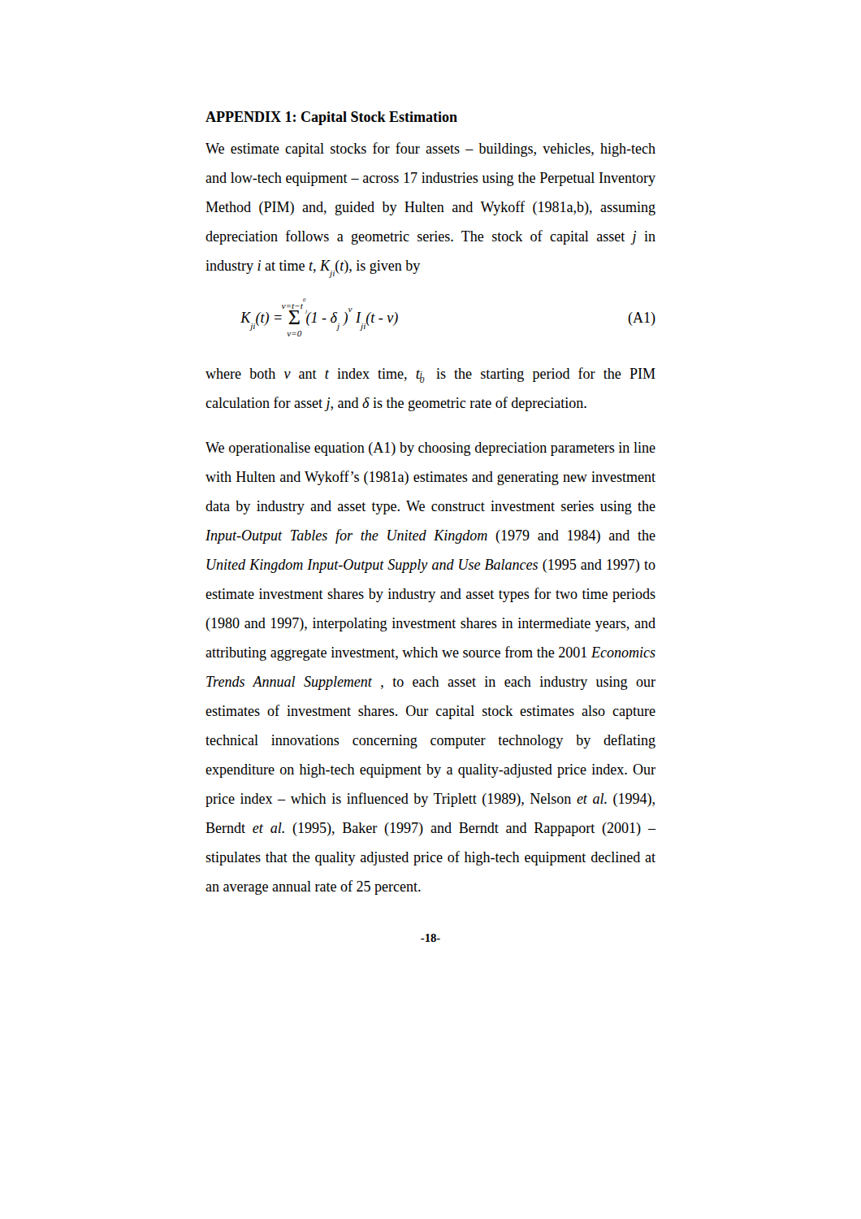APPENDIX 1: Capital Stock Estimation
We estimate capital stocks for four assets – buildings, vehicles, high-tech and low-tech equipment – across 17 industries using the Perpetual Inventory Method (PIM) and, guided by Hulten and Wykoff (1981a,b), assuming depreciation follows a geometric series. The stock of capital asset j in industry i at time t, Kji(t), is given by
Kji(t) = v=t−t0j Σ v=0 (1 - δj )v Iji(t - v) (A1)
where both v ant t index time, t 0 j is the starting period for the PIM calculation for asset j, and δ is the geometric rate of depreciation.
We operationalise equation (A1) by choosing depreciation parameters in line with Hulten and Wykoff’s (1981a) estimates and generating new investment data by industry and asset type. We construct investment series using the Input-Output Tables for the United Kingdom (1979 and 1984) and the United Kingdom Input-Output Supply and Use Balances (1995 and 1997) to estimate investment shares by industry and asset types for two time periods (1980 and 1997), interpolating investment shares in intermediate years, and attributing aggregate investment, which we source from the 2001 Economics Trends Annual Supplement , to each asset in each industry using our estimates of investment shares. Our capital stock estimates also capture technical innovations concerning computer technology by deflating expenditure on high-tech equipment by a quality-adjusted price index. Our price index – which is influenced by Triplett (1989), Nelson et al. (1994), Berndt et al. (1995), Baker (1997) and Berndt and Rappaport (2001) – stipulates that the quality adjusted price of high-tech equipment declined at an average annual rate of 25 percent.
-18-